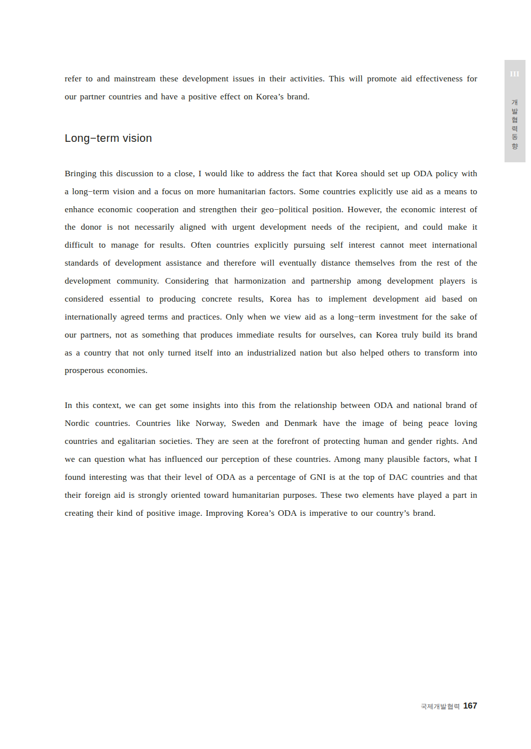III 개발협력동향
refer to and mainstream these development issues in their activities. This will promote aid effectiveness for our partner countries and have a positive effect on Korea’s brand.
Long−term vision
Bringing this discussion to a close, I would like to address the fact that Korea should set up ODA policy with a long−term vision and a focus on more humanitarian factors. Some countries explicitly use aid as a means to enhance economic cooperation and strengthen their geo−political position. However, the economic interest of the donor is not necessarily aligned with urgent development needs of the recipient, and could make it difficult to manage for results. Often countries explicitly pursuing self interest cannot meet international standards of development assistance and therefore will eventually distance themselves from the rest of the development community. Considering that harmonization and partnership among development players is considered essential to producing concrete results, Korea has to implement development aid based on internationally agreed terms and practices. Only when we view aid as a long−term investment for the sake of our partners, not as something that produces immediate results for ourselves, can Korea truly build its brand as a country that not only turned itself into an industrialized nation but also helped others to transform into prosperous economies.
In this context, we can get some insights into this from the relationship between ODA and national brand of Nordic countries. Countries like Norway, Sweden and Denmark have the image of being peace loving countries and egalitarian societies. They are seen at the forefront of protecting human and gender rights. And we can question what has influenced our perception of these countries. Among many plausible factors, what I found interesting was that their level of ODA as a percentage of GNI is at the top of DAC countries and that their foreign aid is strongly oriented toward humanitarian purposes. These two elements have played a part in creating their kind of positive image. Improving Korea’s ODA is imperative to our country’s brand.
국제개발협력167